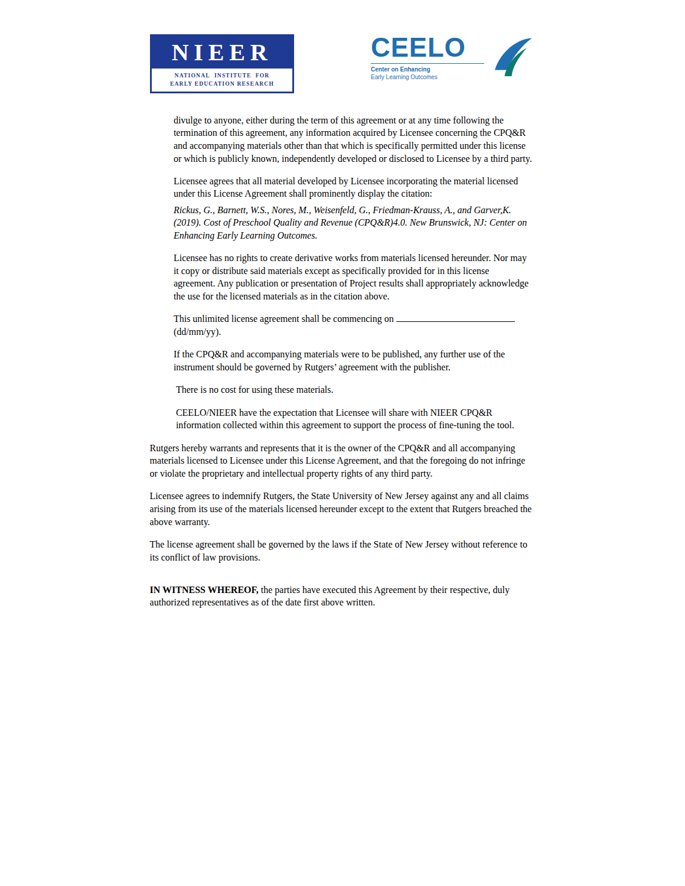NIEER
NATIONAL INSTITUTE FOR
EARLY EDUCATION RESEARCH
CEELO
Center on Enhancing
Early Learning Outcomes
divulge to anyone, either during the term of this agreement or at any time following the termination of this agreement, any information acquired by Licensee concerning the CPQ&R and accompanying materials other than that which is specifically permitted under this license or which is publicly known, independently developed or disclosed to Licensee by a third party.
Licensee agrees that all material developed by Licensee incorporating the material licensed under this License Agreement shall prominently display the citation:
Rickus, G., Barnett, W.S., Nores, M., Weisenfeld, G., Friedman-Krauss, A., and Garver,K. (2019). Cost of Preschool Quality and Revenue (CPQ&R)4.0. New Brunswick, NJ: Center on Enhancing Early Learning Outcomes.
Licensee has no rights to create derivative works from materials licensed hereunder. Nor may it copy or distribute said materials except as specifically provided for in this license agreement. Any publication or presentation of Project results shall appropriately acknowledge the use for the licensed materials as in the citation above.
This unlimited license agreement shall be commencing on
(dd/mm/yy).
If the CPQ&R and accompanying materials were to be published, any further use of the instrument should be governed by Rutgers’ agreement with the publisher.
There is no cost for using these materials.
CEELO/NIEER have the expectation that Licensee will share with NIEER CPQ&R
information collected within this agreement to support the process of fine-tuning the tool.
Rutgers hereby warrants and represents that it is the owner of the CPQ&R and all accompanying materials licensed to Licensee under this License Agreement, and that the foregoing do not infringe or violate the proprietary and intellectual property rights of any third party.
Licensee agrees to indemnify Rutgers, the State University of New Jersey against any and all claims arising from its use of the materials licensed hereunder except to the extent that Rutgers breached the above warranty.
The license agreement shall be governed by the laws if the State of New Jersey without reference to its conflict of law provisions.
IN WITNESS WHEREOF, the parties have executed this Agreement by their respective, duly authorized representatives as of the date first above written.